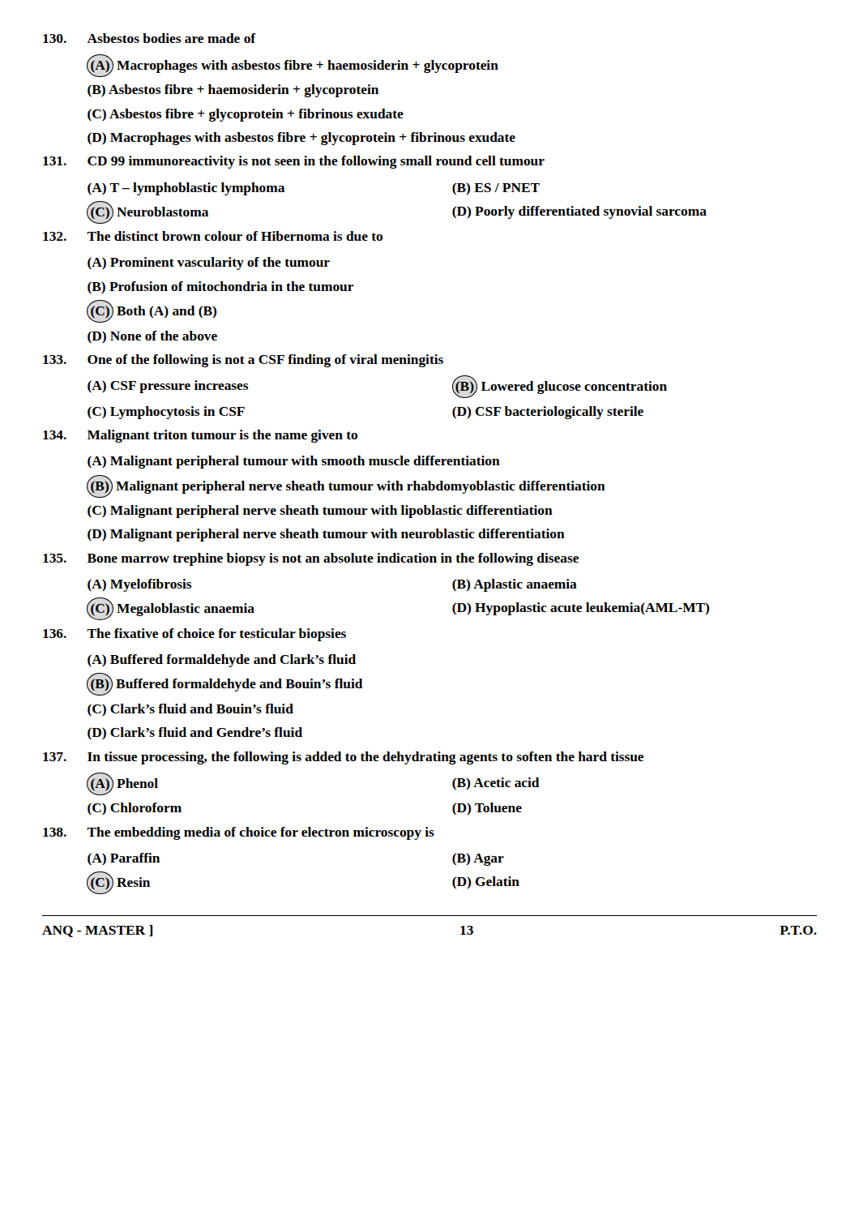130.
Asbestos bodies are made of
(A) Macrophages with asbestos fibre + haemosiderin + glycoprotein
(B) Asbestos fibre + haemosiderin + glycoprotein
(C) Asbestos fibre + glycoprotein + fibrinous exudate
(D) Macrophages with asbestos fibre + glycoprotein + fibrinous exudate
131.
CD 99 immunoreactivity is not seen in the following small round cell tumour
(A) T – lymphoblastic lymphoma
(B) ES / PNET
(C) Neuroblastoma
(D) Poorly differentiated synovial sarcoma
132.
The distinct brown colour of Hibernoma is due to
(A) Prominent vascularity of the tumour
(B) Profusion of mitochondria in the tumour
(C) Both (A) and (B)
(D) None of the above
133.
One of the following is not a CSF finding of viral meningitis
(A) CSF pressure increases
(B) Lowered glucose concentration
(C) Lymphocytosis in CSF
(D) CSF bacteriologically sterile
134.
Malignant triton tumour is the name given to
(A) Malignant peripheral tumour with smooth muscle differentiation
(B) Malignant peripheral nerve sheath tumour with rhabdomyoblastic differentiation
(C) Malignant peripheral nerve sheath tumour with lipoblastic differentiation
(D) Malignant peripheral nerve sheath tumour with neuroblastic differentiation
135.
Bone marrow trephine biopsy is not an absolute indication in the following disease
(A) Myelofibrosis
(B) Aplastic anaemia
(C) Megaloblastic anaemia
(D) Hypoplastic acute leukemia(AML-MT)
136.
The fixative of choice for testicular biopsies
(A) Buffered formaldehyde and Clark’s fluid
(B) Buffered formaldehyde and Bouin’s fluid
(C) Clark’s fluid and Bouin’s fluid
(D) Clark’s fluid and Gendre’s fluid
137.
In tissue processing, the following is added to the dehydrating agents to soften the hard tissue
(A) Phenol
(B) Acetic acid
(C) Chloroform
(D) Toluene
138.
The embedding media of choice for electron microscopy is
(A) Paraffin
(B) Agar
(C) Resin
(D) Gelatin
ANQ - MASTER ]
13
P.T.O.